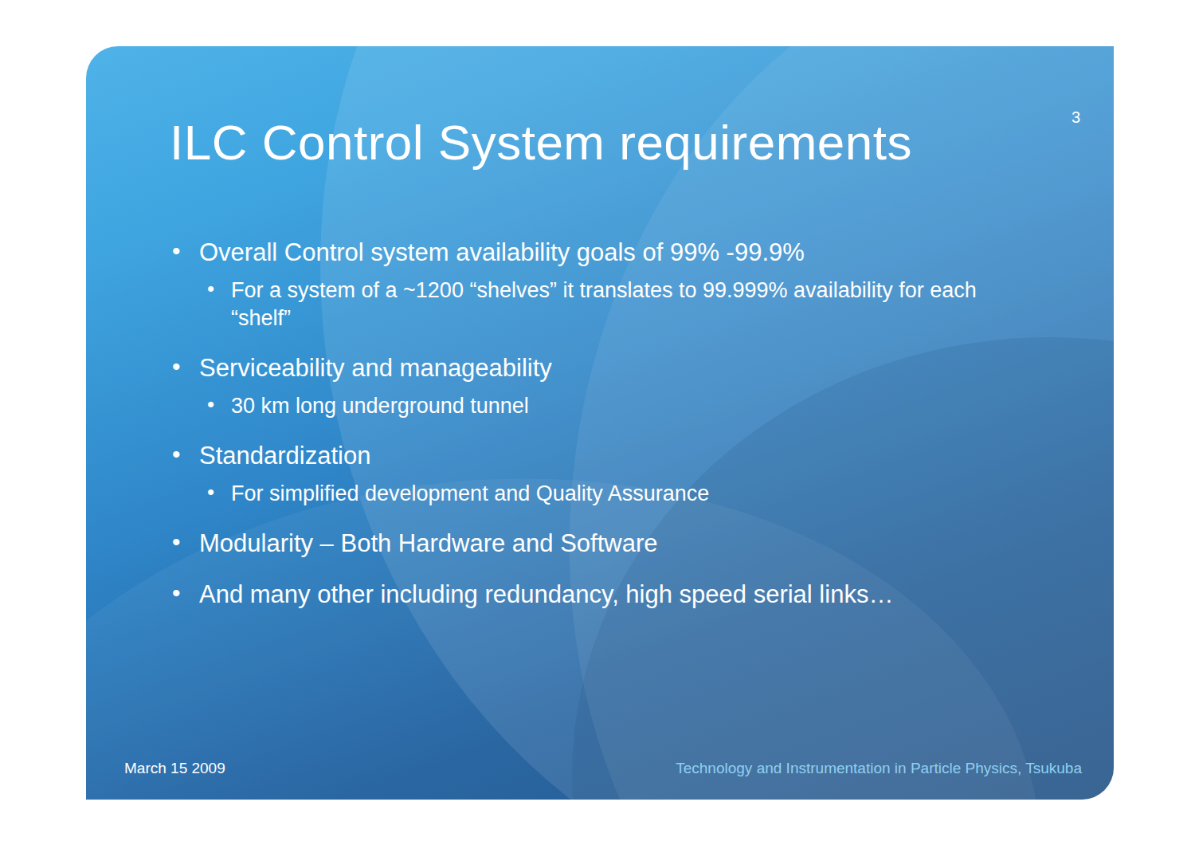3
ILC Control System requirements
Overall Control system availability goals of 99% -99.9%
For a system of a ~1200 “shelves” it translates to 99.999% availability for each “shelf”
Serviceability and manageability
30 km long underground tunnel
Standardization
For simplified development and Quality Assurance
Modularity – Both Hardware and Software
And many other including redundancy, high speed serial links…
March 15 2009 Technology and Instrumentation in Particle Physics, Tsukuba